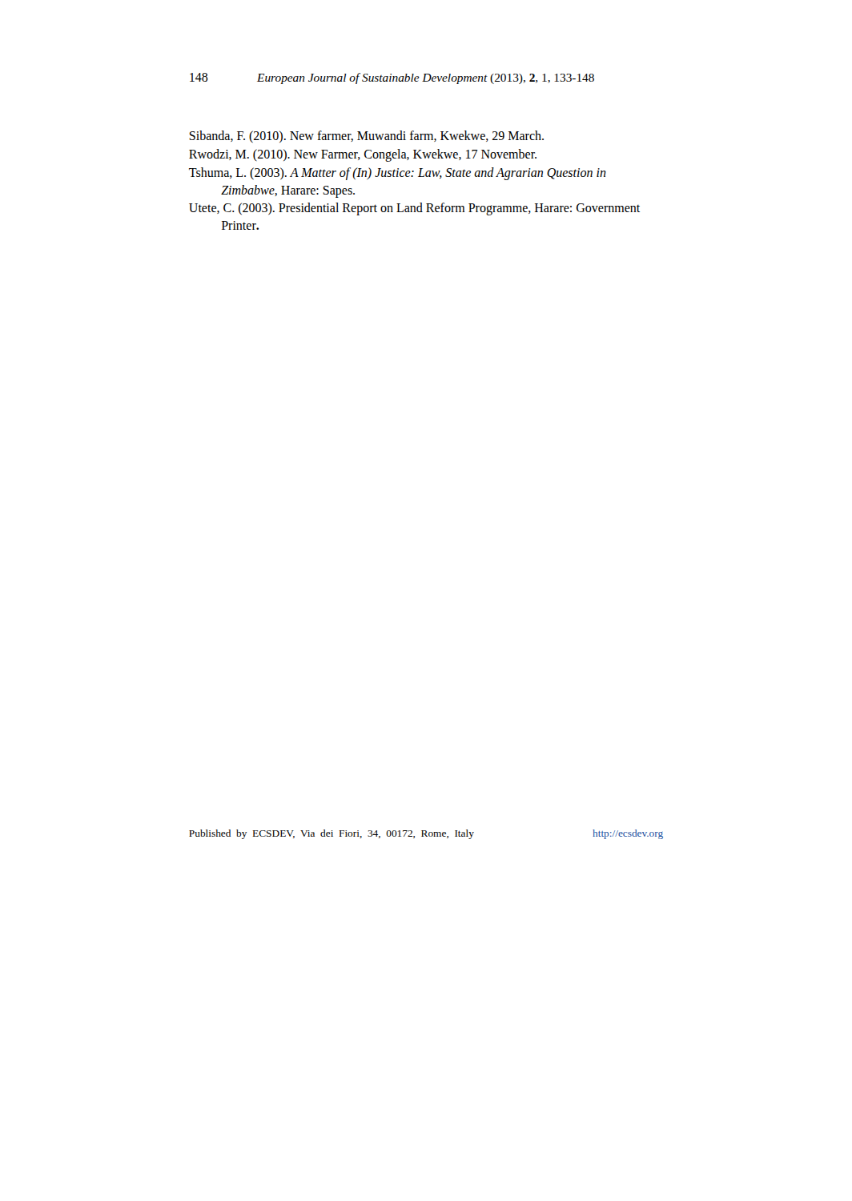148 European Journal of Sustainable Development (2013), 2, 1, 133-148
Sibanda, F. (2010). New farmer, Muwandi farm, Kwekwe, 29 March.
Rwodzi, M. (2010). New Farmer, Congela, Kwekwe, 17 November.
Tshuma, L. (2003). A Matter of (In) Justice: Law, State and Agrarian Question in Zimbabwe, Harare: Sapes.
Utete, C. (2003). Presidential Report on Land Reform Programme, Harare: Government Printer.
Published by ECSDEV, Via dei Fiori, 34, 00172, Rome, Italy http://ecsdev.org